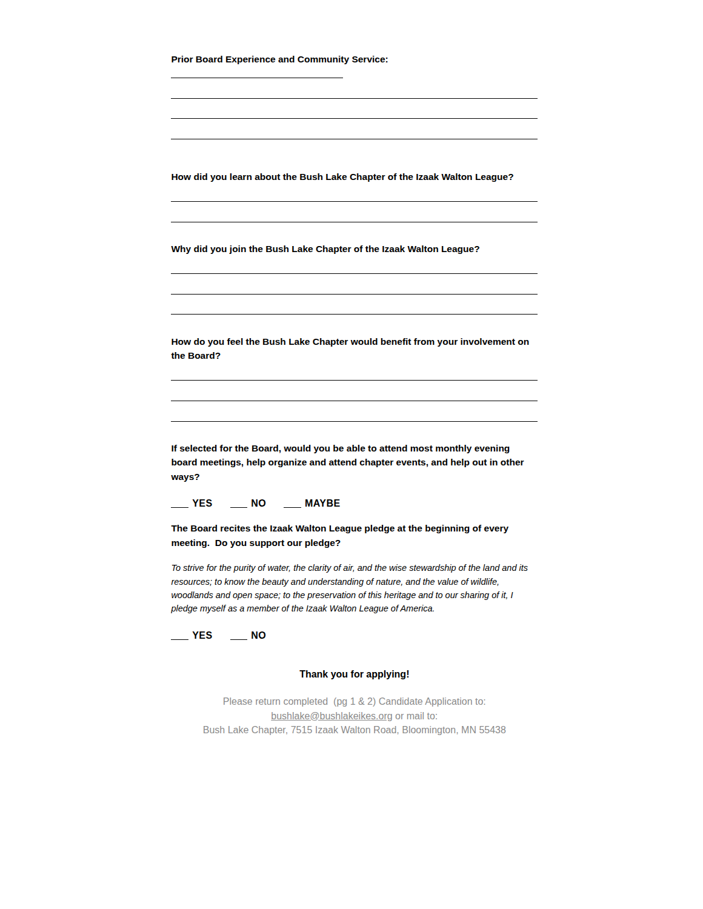Prior Board Experience and Community Service:
How did you learn about the Bush Lake Chapter of the Izaak Walton League?
Why did you join the Bush Lake Chapter of the Izaak Walton League?
How do you feel the Bush Lake Chapter would benefit from your involvement on the Board?
If selected for the Board, would you be able to attend most monthly evening board meetings, help organize and attend chapter events, and help out in other ways?
YES NO MAYBE
The Board recites the Izaak Walton League pledge at the beginning of every meeting. Do you support our pledge?
To strive for the purity of water, the clarity of air, and the wise stewardship of the land and its resources; to know the beauty and understanding of nature, and the value of wildlife, woodlands and open space; to the preservation of this heritage and to our sharing of it, I pledge myself as a member of the Izaak Walton League of America.
YES NO
Thank you for applying!
Please return completed (pg 1 & 2) Candidate Application to:
bushlake@bushlakeikes.org or mail to:
Bush Lake Chapter, 7515 Izaak Walton Road, Bloomington, MN 55438